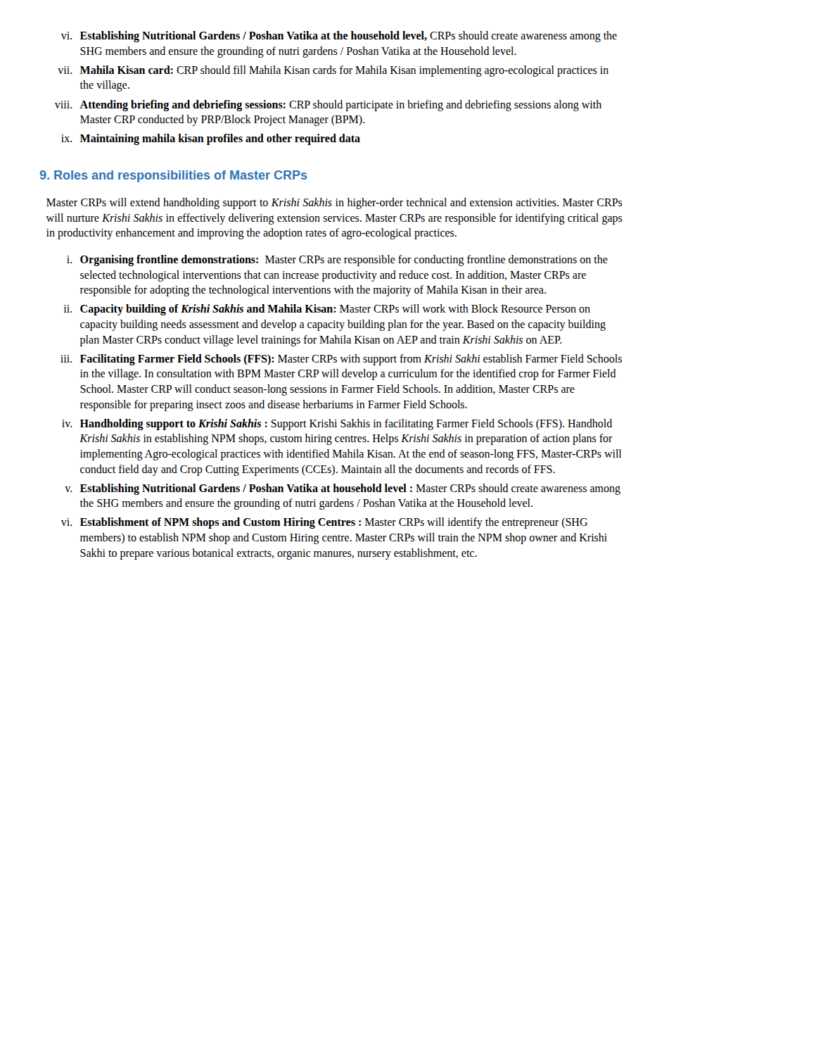Establishing Nutritional Gardens / Poshan Vatika at the household level, CRPs should create awareness among the SHG members and ensure the grounding of nutri gardens / Poshan Vatika at the Household level.
Mahila Kisan card: CRP should fill Mahila Kisan cards for Mahila Kisan implementing agro-ecological practices in the village.
Attending briefing and debriefing sessions: CRP should participate in briefing and debriefing sessions along with Master CRP conducted by PRP/Block Project Manager (BPM).
Maintaining mahila kisan profiles and other required data
9. Roles and responsibilities of Master CRPs
Master CRPs will extend handholding support to Krishi Sakhis in higher-order technical and extension activities. Master CRPs will nurture Krishi Sakhis in effectively delivering extension services. Master CRPs are responsible for identifying critical gaps in productivity enhancement and improving the adoption rates of agro-ecological practices.
Organising frontline demonstrations: Master CRPs are responsible for conducting frontline demonstrations on the selected technological interventions that can increase productivity and reduce cost. In addition, Master CRPs are responsible for adopting the technological interventions with the majority of Mahila Kisan in their area.
Capacity building of Krishi Sakhis and Mahila Kisan: Master CRPs will work with Block Resource Person on capacity building needs assessment and develop a capacity building plan for the year. Based on the capacity building plan Master CRPs conduct village level trainings for Mahila Kisan on AEP and train Krishi Sakhis on AEP.
Facilitating Farmer Field Schools (FFS): Master CRPs with support from Krishi Sakhi establish Farmer Field Schools in the village. In consultation with BPM Master CRP will develop a curriculum for the identified crop for Farmer Field School. Master CRP will conduct season-long sessions in Farmer Field Schools. In addition, Master CRPs are responsible for preparing insect zoos and disease herbariums in Farmer Field Schools.
Handholding support to Krishi Sakhis : Support Krishi Sakhis in facilitating Farmer Field Schools (FFS). Handhold Krishi Sakhis in establishing NPM shops, custom hiring centres. Helps Krishi Sakhis in preparation of action plans for implementing Agro-ecological practices with identified Mahila Kisan. At the end of season-long FFS, Master-CRPs will conduct field day and Crop Cutting Experiments (CCEs). Maintain all the documents and records of FFS.
Establishing Nutritional Gardens / Poshan Vatika at household level : Master CRPs should create awareness among the SHG members and ensure the grounding of nutri gardens / Poshan Vatika at the Household level.
Establishment of NPM shops and Custom Hiring Centres : Master CRPs will identify the entrepreneur (SHG members) to establish NPM shop and Custom Hiring centre. Master CRPs will train the NPM shop owner and Krishi Sakhi to prepare various botanical extracts, organic manures, nursery establishment, etc.